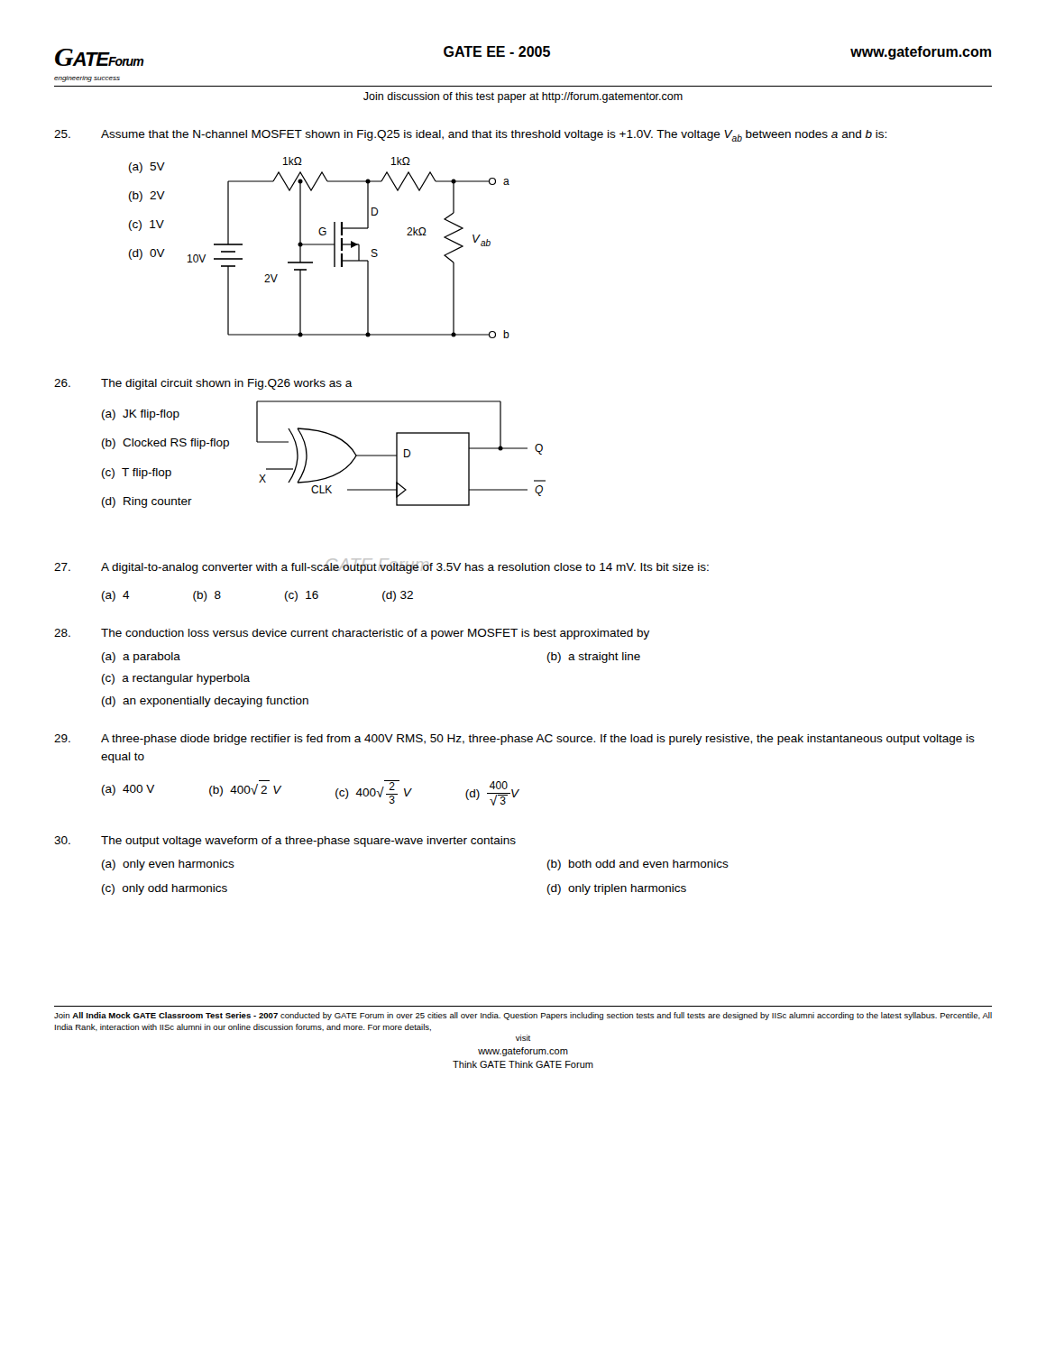GATEForum engineering success
GATE EE - 2005
www.gateforum.com
Join discussion of this test paper at http://forum.gatementor.com
25.
Assume that the N-channel MOSFET shown in Fig.Q25 is ideal, and that its threshold voltage is +1.0V. The voltage Vab between nodes a and b is:
(a) 5V
(b) 2V
(c) 1V
(d) 0V
a 1kΩ 1kΩ 10V b 2V G D S 2kΩ V ab
26.
The digital circuit shown in Fig.Q26 works as a
(a) JK flip-flop
(b) Clocked RS flip-flop
(c) T flip-flop
(d) Ring counter
X D Q Q CLK
GATE Forum
27.
A digital-to-analog converter with a full-scale output voltage of 3.5V has a resolution close to 14 mV. Its bit size is:
(a) 4
(b) 8
(c) 16
(d) 32
28.
The conduction loss versus device current characteristic of a power MOSFET is best approximated by
(a) a parabola
(b) a straight line
(c) a rectangular hyperbola
(d) an exponentially decaying function
29.
A three-phase diode bridge rectifier is fed from a 400V RMS, 50 Hz, three-phase AC source. If the load is purely resistive, the peak instantaneous output voltage is equal to
(a) 400 V
(b) 400√2 V
(c) 400√23 V
(d) 400√3 V
30.
The output voltage waveform of a three-phase square-wave inverter contains
(a) only even harmonics
(b) both odd and even harmonics
(c) only odd harmonics
(d) only triplen harmonics
Join All India Mock GATE Classroom Test Series - 2007 conducted by GATE Forum in over 25 cities all over India. Question Papers including section tests and full tests are designed by IISc alumni according to the latest syllabus. Percentile, All India Rank, interaction with IISc alumni in our online discussion forums, and more. For more details,
visit
www.gateforum.com
Think GATE Think GATE Forum